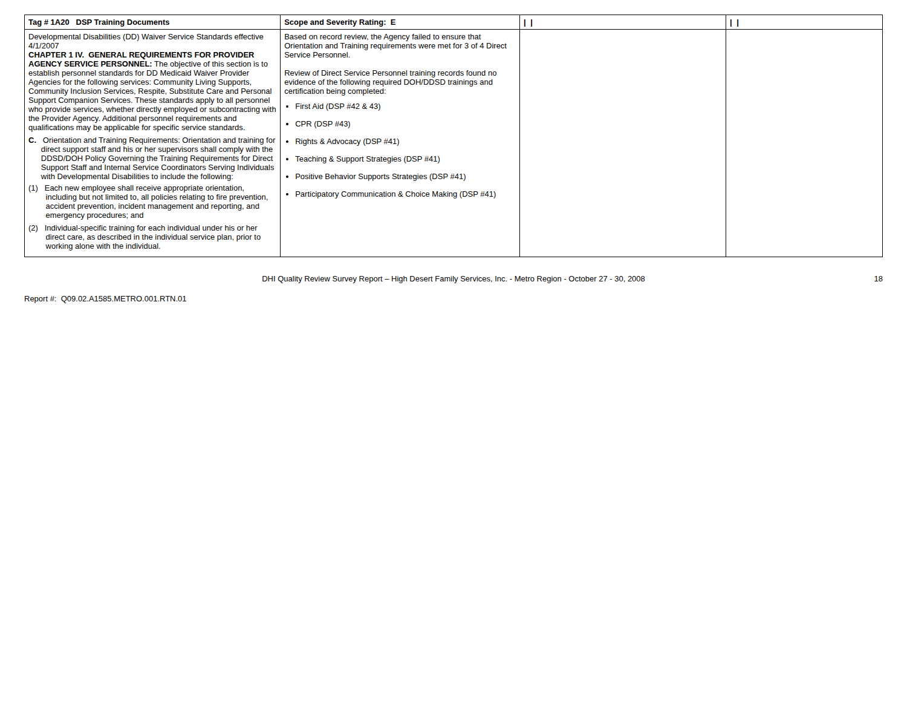| Tag # 1A20 DSP Training Documents | Scope and Severity Rating: E | / / | / / |
| --- | --- | --- | --- |
| Developmental Disabilities (DD) Waiver Service Standards effective 4/1/2007 CHAPTER 1 IV. GENERAL REQUIREMENTS FOR PROVIDER AGENCY SERVICE PERSONNEL: The objective of this section is to establish personnel standards for DD Medicaid Waiver Provider Agencies for the following services: Community Living Supports, Community Inclusion Services, Respite, Substitute Care and Personal Support Companion Services. These standards apply to all personnel who provide services, whether directly employed or subcontracting with the Provider Agency. Additional personnel requirements and qualifications may be applicable for specific service standards. C. Orientation and Training Requirements: Orientation and training for direct support staff and his or her supervisors shall comply with the DDSD/DOH Policy Governing the Training Requirements for Direct Support Staff and Internal Service Coordinators Serving Individuals with Developmental Disabilities to include the following: (1) Each new employee shall receive appropriate orientation, including but not limited to, all policies relating to fire prevention, accident prevention, incident management and reporting, and emergency procedures; and (2) Individual-specific training for each individual under his or her direct care, as described in the individual service plan, prior to working alone with the individual. | Based on record review, the Agency failed to ensure that Orientation and Training requirements were met for 3 of 4 Direct Service Personnel. Review of Direct Service Personnel training records found no evidence of the following required DOH/DDSD trainings and certification being completed: First Aid (DSP #42 & 43) CPR (DSP #43) Rights & Advocacy (DSP #41) Teaching & Support Strategies (DSP #41) Positive Behavior Supports Strategies (DSP #41) Participatory Communication & Choice Making (DSP #41) | | |
DHI Quality Review Survey Report – High Desert Family Services, Inc. - Metro Region - October 27 - 30, 2008
18
Report #: Q09.02.A1585.METRO.001.RTN.01